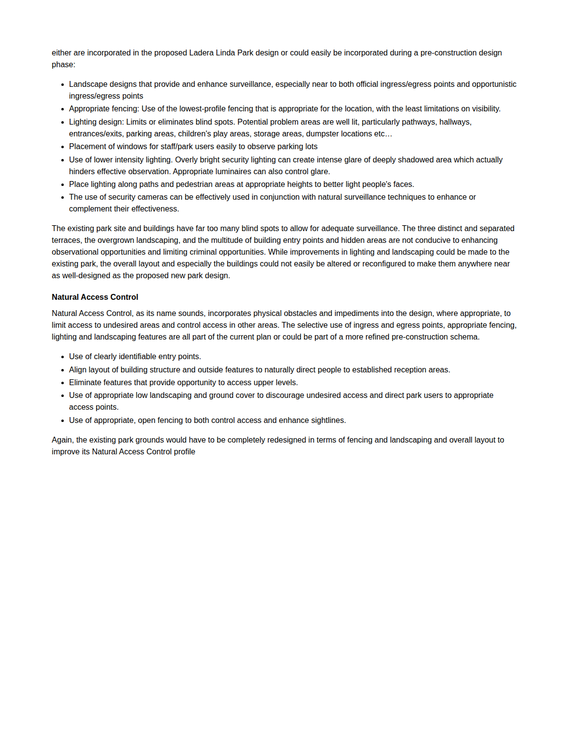either are incorporated in the proposed Ladera Linda Park design or could easily be incorporated during a pre-construction design phase:
Landscape designs that provide and enhance surveillance, especially near to both official ingress/egress points and opportunistic ingress/egress points
Appropriate fencing: Use of the lowest-profile fencing that is appropriate for the location, with the least limitations on visibility.
Lighting design: Limits or eliminates blind spots. Potential problem areas are well lit, particularly pathways, hallways, entrances/exits, parking areas, children's play areas, storage areas, dumpster locations etc…
Placement of windows for staff/park users easily to observe parking lots
Use of lower intensity lighting. Overly bright security lighting can create intense glare of deeply shadowed area which actually hinders effective observation. Appropriate luminaires can also control glare.
Place lighting along paths and pedestrian areas at appropriate heights to better light people's faces.
The use of security cameras can be effectively used in conjunction with natural surveillance techniques to enhance or complement their effectiveness.
The existing park site and buildings have far too many blind spots to allow for adequate surveillance. The three distinct and separated terraces, the overgrown landscaping, and the multitude of building entry points and hidden areas are not conducive to enhancing observational opportunities and limiting criminal opportunities. While improvements in lighting and landscaping could be made to the existing park, the overall layout and especially the buildings could not easily be altered or reconfigured to make them anywhere near as well-designed as the proposed new park design.
Natural Access Control
Natural Access Control, as its name sounds, incorporates physical obstacles and impediments into the design, where appropriate, to limit access to undesired areas and control access in other areas. The selective use of ingress and egress points, appropriate fencing, lighting and landscaping features are all part of the current plan or could be part of a more refined pre-construction schema.
Use of clearly identifiable entry points.
Align layout of building structure and outside features to naturally direct people to established reception areas.
Eliminate features that provide opportunity to access upper levels.
Use of appropriate low landscaping and ground cover to discourage undesired access and direct park users to appropriate access points.
Use of appropriate, open fencing to both control access and enhance sightlines.
Again, the existing park grounds would have to be completely redesigned in terms of fencing and landscaping and overall layout to improve its Natural Access Control profile